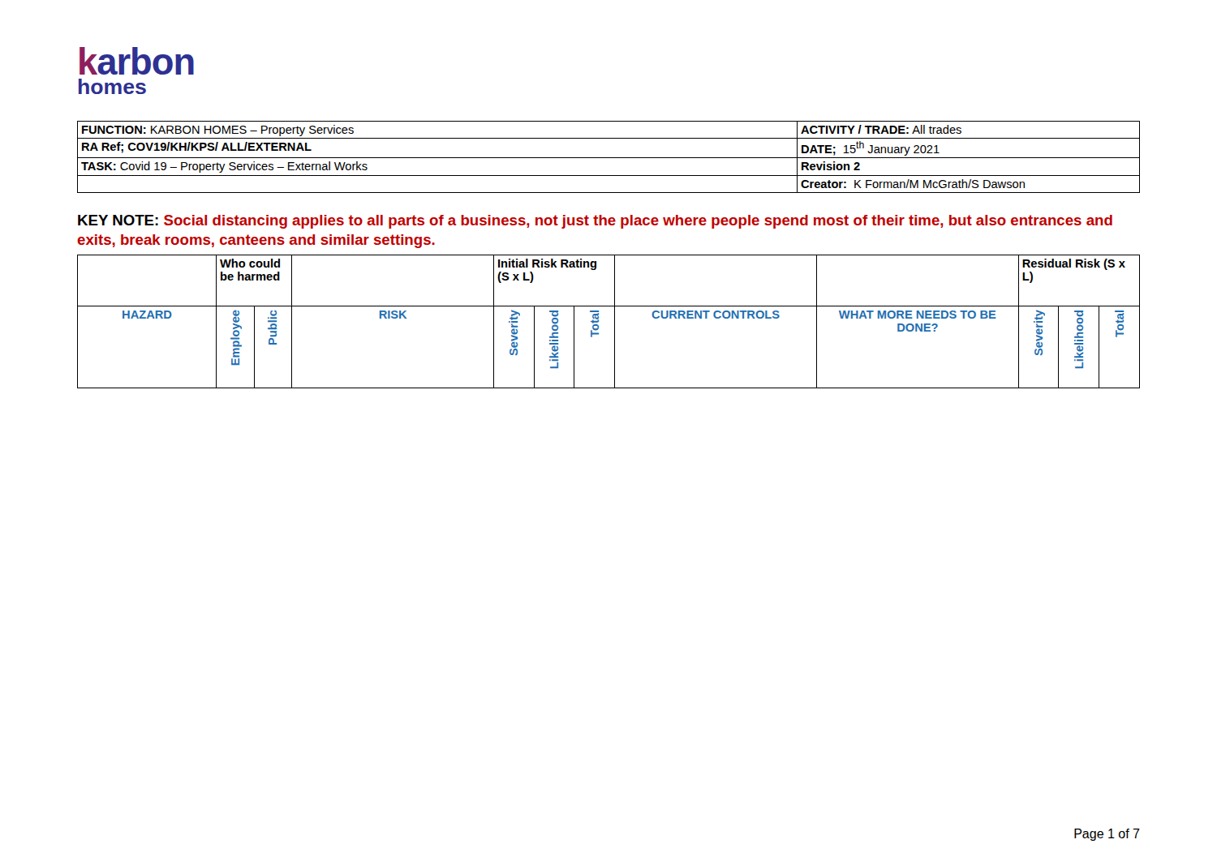karbon
homes
| FUNCTION: KARBON HOMES – Property Services | ACTIVITY / TRADE: All trades |
| RA Ref; COV19/KH/KPS/ ALL/EXTERNAL | DATE; 15 th January 2021 |
| TASK: Covid 19 – Property Services – External Works | Revision 2 |
| | Creator: K Forman/M McGrath/S Dawson |
KEY NOTE: Social distancing applies to all parts of a business, not just the place where people spend most of their time, but also entrances and exits, break rooms, canteens and similar settings.
| | Who could be harmed | | Initial Risk Rating (S x L) | | | Residual Risk (S x L) |
| HAZARD | Employee | Public | RISK | Severity | Likelihood | Total | CURRENT CONTROLS | WHAT MORE NEEDS TO BE DONE? | Severity | Likelihood | Total |
Page 1 of 7